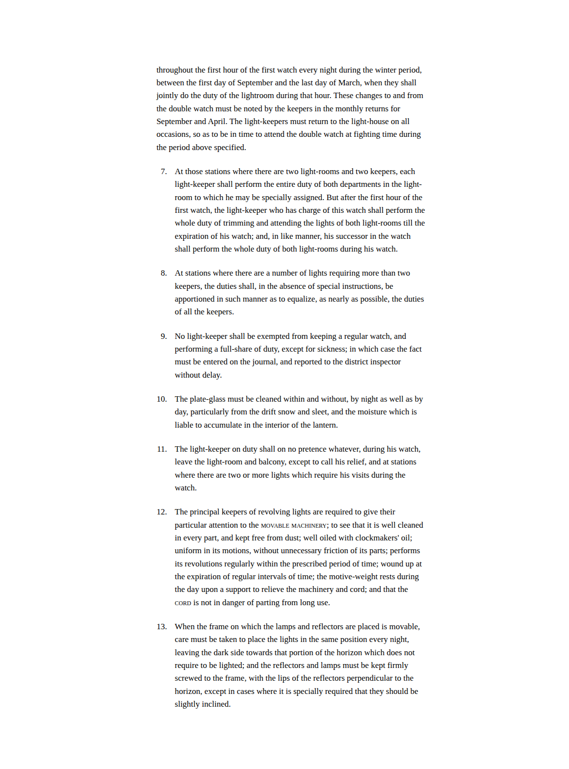throughout the first hour of the first watch every night during the winter period, between the first day of September and the last day of March, when they shall jointly do the duty of the lightroom during that hour. These changes to and from the double watch must be noted by the keepers in the monthly returns for September and April. The light-keepers must return to the light-house on all occasions, so as to be in time to attend the double watch at fighting time during the period above specified.
At those stations where there are two light-rooms and two keepers, each light-keeper shall perform the entire duty of both departments in the light-room to which he may be specially assigned. But after the first hour of the first watch, the light-keeper who has charge of this watch shall perform the whole duty of trimming and attending the lights of both light-rooms till the expiration of his watch; and, in like manner, his successor in the watch shall perform the whole duty of both light-rooms during his watch.
At stations where there are a number of lights requiring more than two keepers, the duties shall, in the absence of special instructions, be apportioned in such manner as to equalize, as nearly as possible, the duties of all the keepers.
No light-keeper shall be exempted from keeping a regular watch, and performing a full-share of duty, except for sickness; in which case the fact must be entered on the journal, and reported to the district inspector without delay.
The plate-glass must be cleaned within and without, by night as well as by day, particularly from the drift snow and sleet, and the moisture which is liable to accumulate in the interior of the lantern.
The light-keeper on duty shall on no pretence whatever, during his watch, leave the light-room and balcony, except to call his relief, and at stations where there are two or more lights which require his visits during the watch.
The principal keepers of revolving lights are required to give their particular attention to the movable machinery; to see that it is well cleaned in every part, and kept free from dust; well oiled with clockmakers' oil; uniform in its motions, without unnecessary friction of its parts; performs its revolutions regularly within the prescribed period of time; wound up at the expiration of regular intervals of time; the motive-weight rests during the day upon a support to relieve the machinery and cord; and that the cord is not in danger of parting from long use.
When the frame on which the lamps and reflectors are placed is movable, care must be taken to place the lights in the same position every night, leaving the dark side towards that portion of the horizon which does not require to be lighted; and the reflectors and lamps must be kept firmly screwed to the frame, with the lips of the reflectors perpendicular to the horizon, except in cases where it is specially required that they should be slightly inclined.